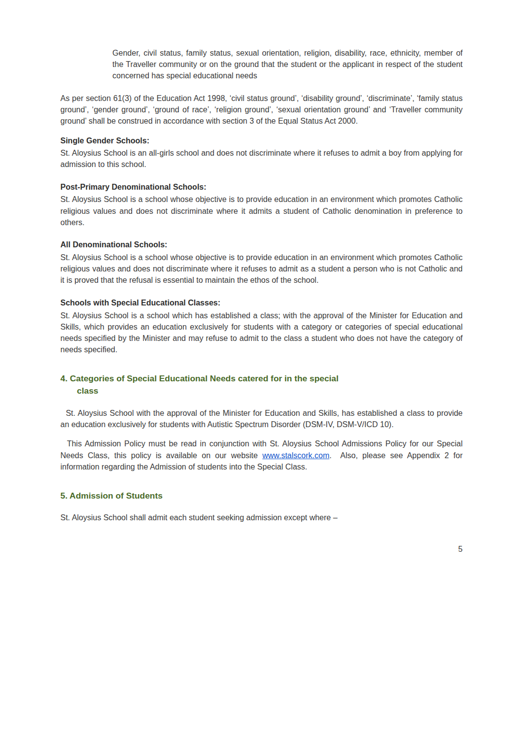Gender, civil status, family status, sexual orientation, religion, disability, race, ethnicity, member of the Traveller community or on the ground that the student or the applicant in respect of the student concerned has special educational needs
As per section 61(3) of the Education Act 1998, ‘civil status ground’, ‘disability ground’, ‘discriminate’, ‘family status ground’, ‘gender ground’, ‘ground of race’, ‘religion ground’, ‘sexual orientation ground’ and ‘Traveller community ground’ shall be construed in accordance with section 3 of the Equal Status Act 2000.
Single Gender Schools:
St. Aloysius School is an all-girls school and does not discriminate where it refuses to admit a boy from applying for admission to this school.
Post-Primary Denominational Schools:
St. Aloysius School is a school whose objective is to provide education in an environment which promotes Catholic religious values and does not discriminate where it admits a student of Catholic denomination in preference to others.
All Denominational Schools:
St. Aloysius School is a school whose objective is to provide education in an environment which promotes Catholic religious values and does not discriminate where it refuses to admit as a student a person who is not Catholic and it is proved that the refusal is essential to maintain the ethos of the school.
Schools with Special Educational Classes:
St. Aloysius School is a school which has established a class; with the approval of the Minister for Education and Skills, which provides an education exclusively for students with a category or categories of special educational needs specified by the Minister and may refuse to admit to the class a student who does not have the category of needs specified.
4. Categories of Special Educational Needs catered for in the special class
St. Aloysius School with the approval of the Minister for Education and Skills, has established a class to provide an education exclusively for students with Autistic Spectrum Disorder (DSM-IV, DSM-V/ICD 10).
This Admission Policy must be read in conjunction with St. Aloysius School Admissions Policy for our Special Needs Class, this policy is available on our website www.stalscork.com. Also, please see Appendix 2 for information regarding the Admission of students into the Special Class.
5. Admission of Students
St. Aloysius School shall admit each student seeking admission except where –
5